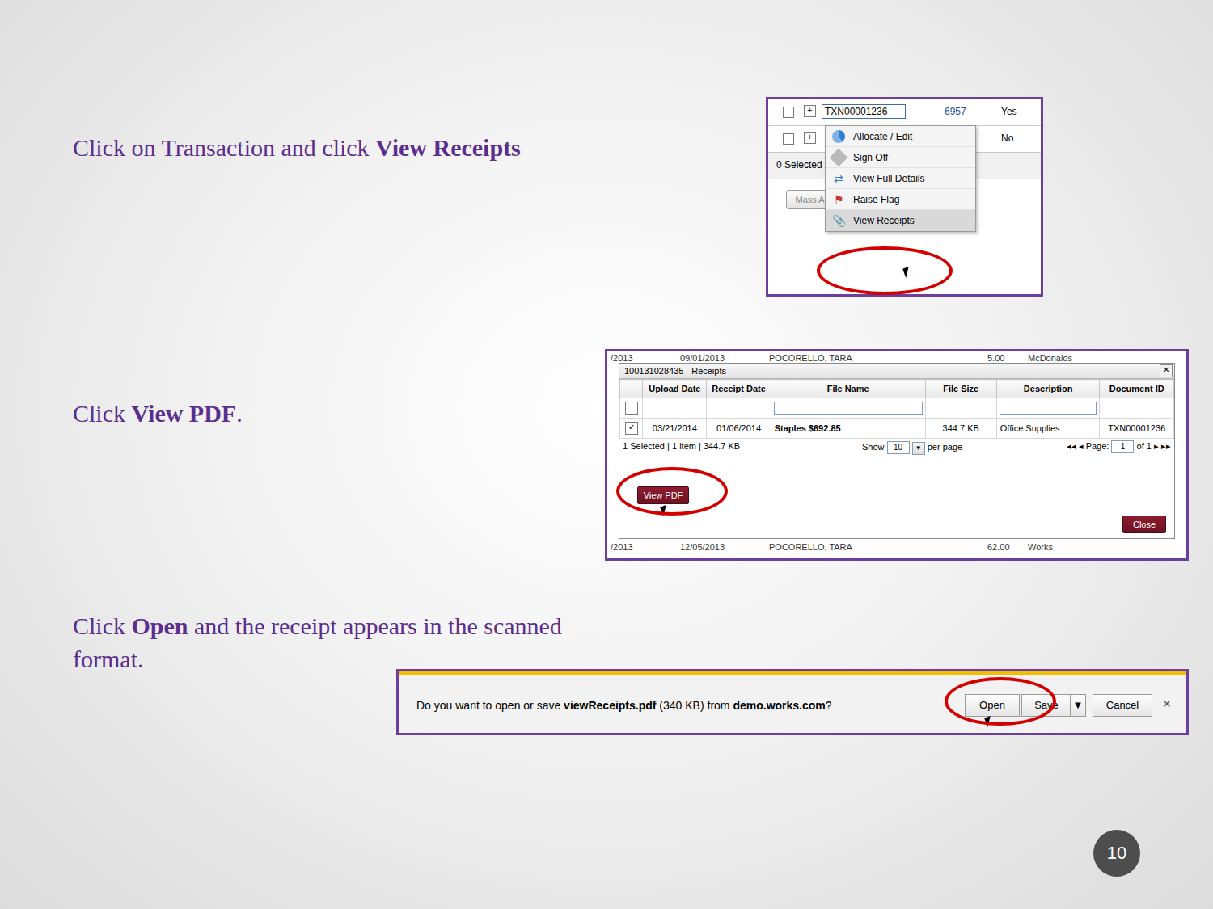Click on Transaction and click View Receipts
+
TXN00001236
6957
Yes
+
No
0 Selected
Mass All
Allocate / Edit
Sign Off
⇄View Full Details
⚑Raise Flag
📎View Receipts
Click View PDF.
/2013 09/01/2013 POCORELLO, TARA 5.00 McDonalds
100131028435 - Receipts
✕
| | Upload Date | Receipt Date | File Name | File Size | Description | Document ID |
| --- | --- | --- | --- | --- | --- | --- |
| ✓ | 03/21/2014 | 01/06/2014 | Staples $692.85 | 344.7 KB | Office Supplies | TXN00001236 |
1 Selected | 1 item | 344.7 KB Show 10 ▼ per page ◂◂ ◂ Page: 1 of 1 ▸ ▸▸
View PDF
Close
/2013 12/05/2013 POCORELLO, TARA 62.00 Works
Click Open and the receipt appears in the scanned format.
Do you want to open or save viewReceipts.pdf (340 KB) from demo.works.com?
Open
Save
▼
Cancel
✕
10